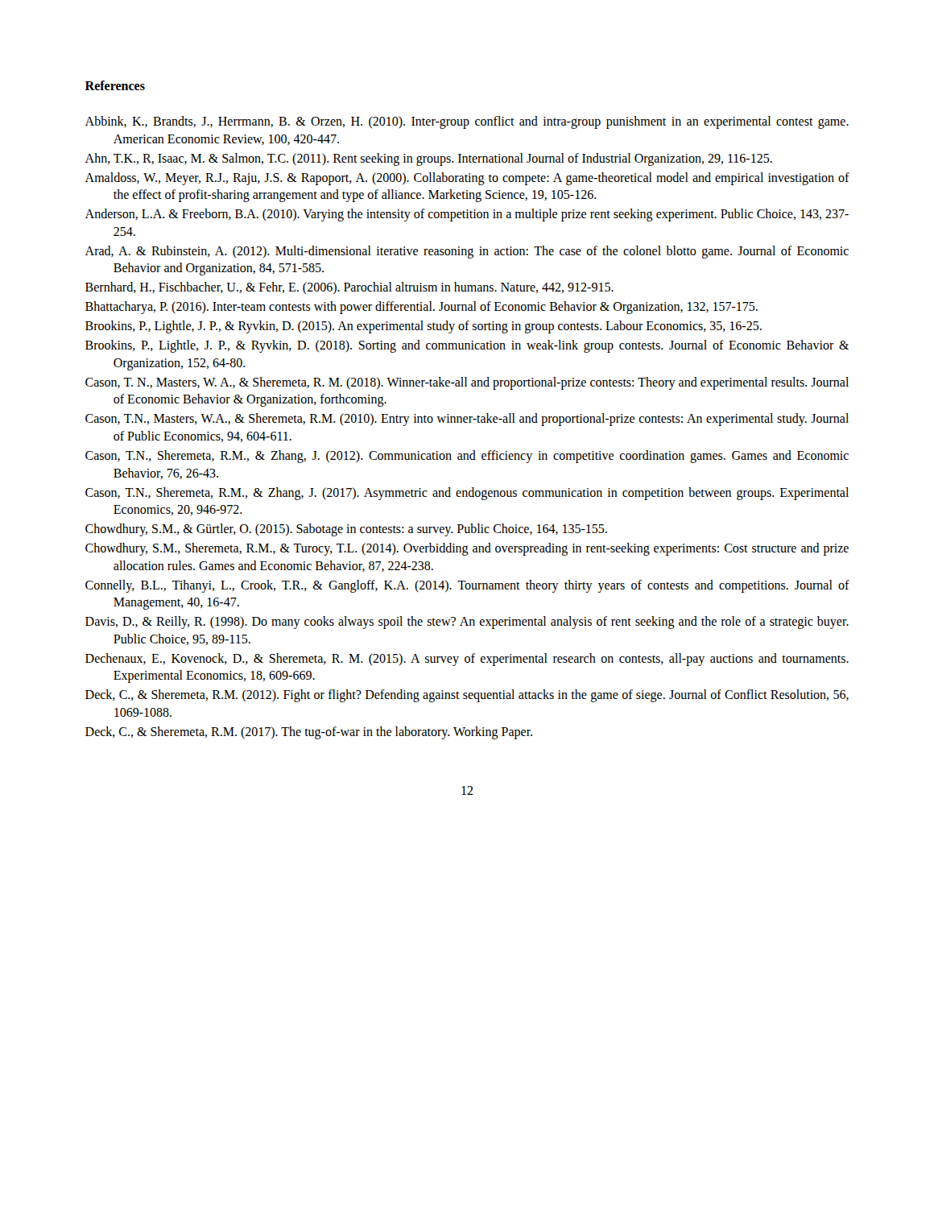References
Abbink, K., Brandts, J., Herrmann, B. & Orzen, H. (2010). Inter-group conflict and intra-group punishment in an experimental contest game. American Economic Review, 100, 420-447.
Ahn, T.K., R, Isaac, M. & Salmon, T.C. (2011). Rent seeking in groups. International Journal of Industrial Organization, 29, 116-125.
Amaldoss, W., Meyer, R.J., Raju, J.S. & Rapoport, A. (2000). Collaborating to compete: A game-theoretical model and empirical investigation of the effect of profit-sharing arrangement and type of alliance. Marketing Science, 19, 105-126.
Anderson, L.A. & Freeborn, B.A. (2010). Varying the intensity of competition in a multiple prize rent seeking experiment. Public Choice, 143, 237-254.
Arad, A. & Rubinstein, A. (2012). Multi-dimensional iterative reasoning in action: The case of the colonel blotto game. Journal of Economic Behavior and Organization, 84, 571-585.
Bernhard, H., Fischbacher, U., & Fehr, E. (2006). Parochial altruism in humans. Nature, 442, 912-915.
Bhattacharya, P. (2016). Inter-team contests with power differential. Journal of Economic Behavior & Organization, 132, 157-175.
Brookins, P., Lightle, J. P., & Ryvkin, D. (2015). An experimental study of sorting in group contests. Labour Economics, 35, 16-25.
Brookins, P., Lightle, J. P., & Ryvkin, D. (2018). Sorting and communication in weak-link group contests. Journal of Economic Behavior & Organization, 152, 64-80.
Cason, T. N., Masters, W. A., & Sheremeta, R. M. (2018). Winner-take-all and proportional-prize contests: Theory and experimental results. Journal of Economic Behavior & Organization, forthcoming.
Cason, T.N., Masters, W.A., & Sheremeta, R.M. (2010). Entry into winner-take-all and proportional-prize contests: An experimental study. Journal of Public Economics, 94, 604-611.
Cason, T.N., Sheremeta, R.M., & Zhang, J. (2012). Communication and efficiency in competitive coordination games. Games and Economic Behavior, 76, 26-43.
Cason, T.N., Sheremeta, R.M., & Zhang, J. (2017). Asymmetric and endogenous communication in competition between groups. Experimental Economics, 20, 946-972.
Chowdhury, S.M., & Gürtler, O. (2015). Sabotage in contests: a survey. Public Choice, 164, 135-155.
Chowdhury, S.M., Sheremeta, R.M., & Turocy, T.L. (2014). Overbidding and overspreading in rent-seeking experiments: Cost structure and prize allocation rules. Games and Economic Behavior, 87, 224-238.
Connelly, B.L., Tihanyi, L., Crook, T.R., & Gangloff, K.A. (2014). Tournament theory thirty years of contests and competitions. Journal of Management, 40, 16-47.
Davis, D., & Reilly, R. (1998). Do many cooks always spoil the stew? An experimental analysis of rent seeking and the role of a strategic buyer. Public Choice, 95, 89-115.
Dechenaux, E., Kovenock, D., & Sheremeta, R. M. (2015). A survey of experimental research on contests, all-pay auctions and tournaments. Experimental Economics, 18, 609-669.
Deck, C., & Sheremeta, R.M. (2012). Fight or flight? Defending against sequential attacks in the game of siege. Journal of Conflict Resolution, 56, 1069-1088.
Deck, C., & Sheremeta, R.M. (2017). The tug-of-war in the laboratory. Working Paper.
12